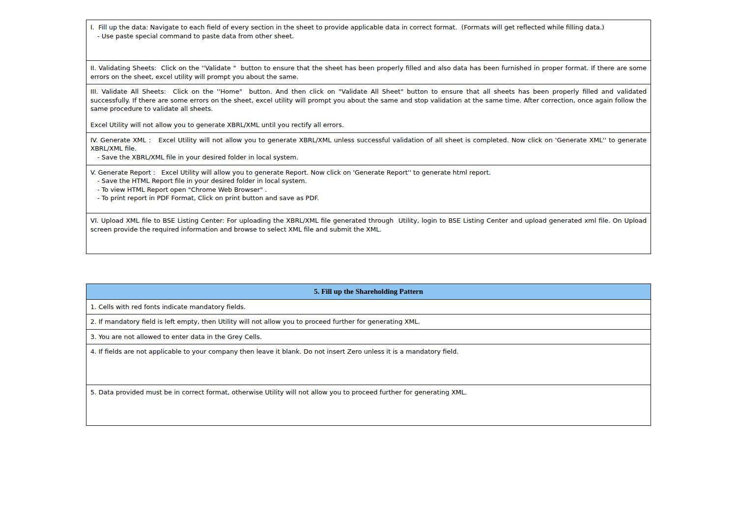| I. Fill up the data: Navigate to each field of every section in the sheet to provide applicable data in correct format. (Formats will get reflected while filling data.) - Use paste special command to paste data from other sheet. |
| II. Validating Sheets: Click on the ''Validate " button to ensure that the sheet has been properly filled and also data has been furnished in proper format. If there are some errors on the sheet, excel utility will prompt you about the same. |
| III. Validate All Sheets: Click on the ''Home" button. And then click on "Validate All Sheet" button to ensure that all sheets has been properly filled and validated successfully. If there are some errors on the sheet, excel utility will prompt you about the same and stop validation at the same time. After correction, once again follow the same procedure to validate all sheets. Excel Utility will not allow you to generate XBRL/XML until you rectify all errors. |
| IV. Generate XML : Excel Utility will not allow you to generate XBRL/XML unless successful validation of all sheet is completed. Now click on 'Generate XML'' to generate XBRL/XML file. - Save the XBRL/XML file in your desired folder in local system. |
| V. Generate Report : Excel Utility will allow you to generate Report. Now click on 'Generate Report'' to generate html report. - Save the HTML Report file in your desired folder in local system. - To view HTML Report open "Chrome Web Browser" . - To print report in PDF Format, Click on print button and save as PDF. |
| VI. Upload XML file to BSE Listing Center: For uploading the XBRL/XML file generated through Utility, login to BSE Listing Center and upload generated xml file. On Upload screen provide the required information and browse to select XML file and submit the XML. |
| 5. Fill up the Shareholding Pattern |
| 1. Cells with red fonts indicate mandatory fields. |
| 2. If mandatory field is left empty, then Utility will not allow you to proceed further for generating XML. |
| 3. You are not allowed to enter data in the Grey Cells. |
| 4. If fields are not applicable to your company then leave it blank. Do not insert Zero unless it is a mandatory field. |
| 5. Data provided must be in correct format, otherwise Utility will not allow you to proceed further for generating XML. |